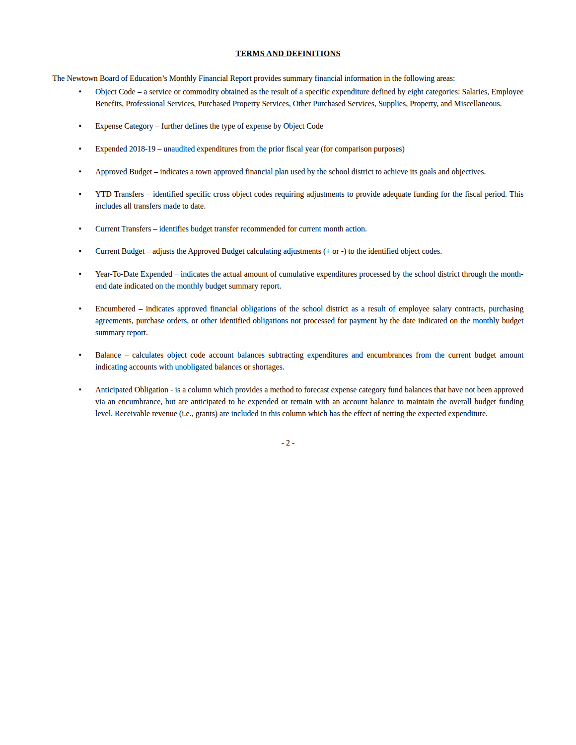TERMS AND DEFINITIONS
The Newtown Board of Education’s Monthly Financial Report provides summary financial information in the following areas:
Object Code – a service or commodity obtained as the result of a specific expenditure defined by eight categories: Salaries, Employee Benefits, Professional Services, Purchased Property Services, Other Purchased Services, Supplies, Property, and Miscellaneous.
Expense Category – further defines the type of expense by Object Code
Expended 2018-19 – unaudited expenditures from the prior fiscal year (for comparison purposes)
Approved Budget – indicates a town approved financial plan used by the school district to achieve its goals and objectives.
YTD Transfers – identified specific cross object codes requiring adjustments to provide adequate funding for the fiscal period. This includes all transfers made to date.
Current Transfers – identifies budget transfer recommended for current month action.
Current Budget – adjusts the Approved Budget calculating adjustments (+ or -) to the identified object codes.
Year-To-Date Expended – indicates the actual amount of cumulative expenditures processed by the school district through the month-end date indicated on the monthly budget summary report.
Encumbered – indicates approved financial obligations of the school district as a result of employee salary contracts, purchasing agreements, purchase orders, or other identified obligations not processed for payment by the date indicated on the monthly budget summary report.
Balance – calculates object code account balances subtracting expenditures and encumbrances from the current budget amount indicating accounts with unobligated balances or shortages.
Anticipated Obligation - is a column which provides a method to forecast expense category fund balances that have not been approved via an encumbrance, but are anticipated to be expended or remain with an account balance to maintain the overall budget funding level. Receivable revenue (i.e., grants) are included in this column which has the effect of netting the expected expenditure.
- 2 -